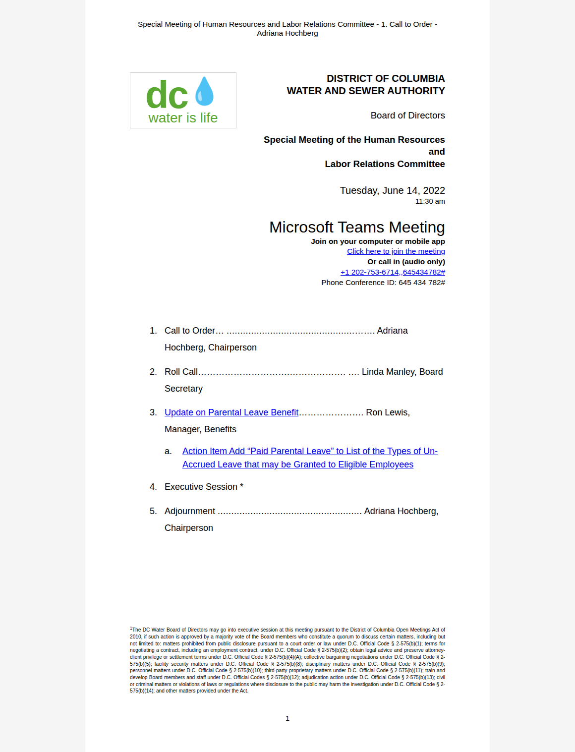Special Meeting of Human Resources and Labor Relations Committee - 1. Call to Order - Adriana Hochberg
dc💧
water is life
DISTRICT OF COLUMBIA
WATER AND SEWER AUTHORITY
Board of Directors
Special Meeting of the Human Resources and
Labor Relations Committee
Tuesday, June 14, 2022
11:30 am
Microsoft Teams Meeting
Join on your computer or mobile app
Click here to join the meeting
Or call in (audio only)
+1 202-753-6714,,645434782#
Phone Conference ID: 645 434 782#
Call to Order… ...............................................……. Adriana Hochberg, Chairperson
Roll Call………………………….………………. …. Linda Manley, Board Secretary
Update on Parental Leave Benefit…………………. Ron Lewis, Manager, Benefits
Action Item Add “Paid Parental Leave” to List of the Types of Un-Accrued Leave that may be Granted to Eligible Employees
Executive Session *
Adjournment ..................................................... Adriana Hochberg, Chairperson
1The DC Water Board of Directors may go into executive session at this meeting pursuant to the District of Columbia Open Meetings Act of 2010, if such action is approved by a majority vote of the Board members who constitute a quorum to discuss certain matters, including but not limited to: matters prohibited from public disclosure pursuant to a court order or law under D.C. Official Code § 2-575(b)(1); terms for negotiating a contract, including an employment contract, under D.C. Official Code § 2-575(b)(2); obtain legal advice and preserve attorney-client privilege or settlement terms under D.C. Official Code § 2-575(b)(4)(A); collective bargaining negotiations under D.C. Official Code § 2-575(b)(5); facility security matters under D.C. Official Code § 2-575(b)(8); disciplinary matters under D.C. Official Code § 2-575(b)(9); personnel matters under D.C. Official Code § 2-575(b)(10); third-party proprietary matters under D.C. Official Code § 2-575(b)(11); train and develop Board members and staff under D.C. Official Codes § 2-575(b)(12); adjudication action under D.C. Official Code § 2-575(b)(13); civil or criminal matters or violations of laws or regulations where disclosure to the public may harm the investigation under D.C. Official Code § 2-575(b)(14); and other matters provided under the Act.
1